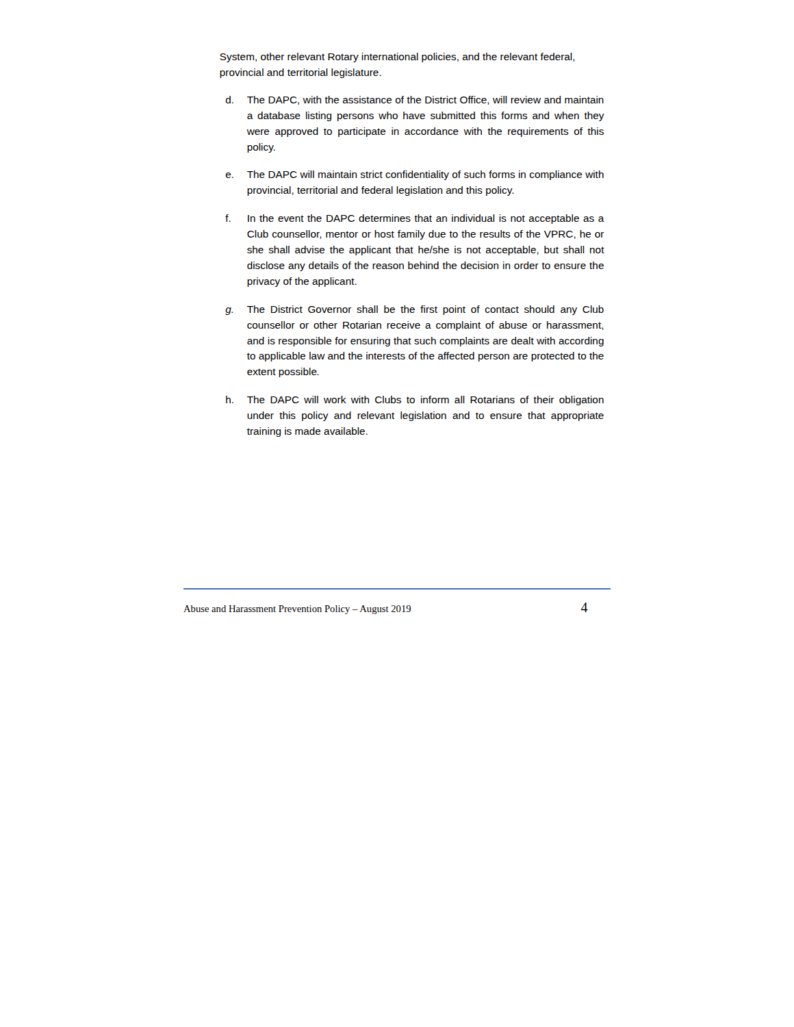System, other relevant Rotary international policies, and the relevant federal, provincial and territorial legislature.
d. The DAPC, with the assistance of the District Office, will review and maintain a database listing persons who have submitted this forms and when they were approved to participate in accordance with the requirements of this policy.
e. The DAPC will maintain strict confidentiality of such forms in compliance with provincial, territorial and federal legislation and this policy.
f. In the event the DAPC determines that an individual is not acceptable as a Club counsellor, mentor or host family due to the results of the VPRC, he or she shall advise the applicant that he/she is not acceptable, but shall not disclose any details of the reason behind the decision in order to ensure the privacy of the applicant.
g. The District Governor shall be the first point of contact should any Club counsellor or other Rotarian receive a complaint of abuse or harassment, and is responsible for ensuring that such complaints are dealt with according to applicable law and the interests of the affected person are protected to the extent possible.
h. The DAPC will work with Clubs to inform all Rotarians of their obligation under this policy and relevant legislation and to ensure that appropriate training is made available.
Abuse and Harassment Prevention Policy – August 2019 4